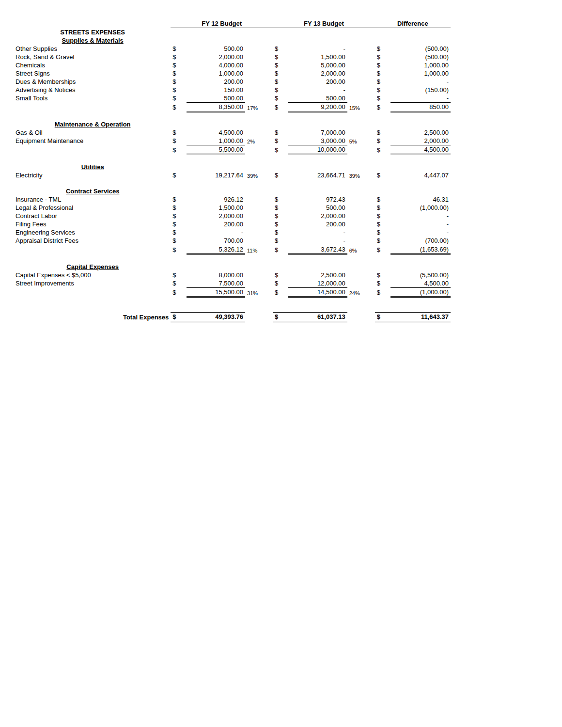| | FY 12 Budget | FY 13 Budget | Difference |
| STREETS EXPENSES | |
| Supplies & Materials | |
| Other Supplies | $ | 500.00 | | $ | - | | $ | (500.00) |
| Rock, Sand & Gravel | $ | 2,000.00 | | $ | 1,500.00 | | $ | (500.00) |
| Chemicals | $ | 4,000.00 | | $ | 5,000.00 | | $ | 1,000.00 |
| Street Signs | $ | 1,000.00 | | $ | 2,000.00 | | $ | 1,000.00 |
| Dues & Memberships | $ | 200.00 | | $ | 200.00 | | $ | - |
| Advertising & Notices | $ | 150.00 | | $ | - | | $ | (150.00) |
| Small Tools | $ | 500.00 | | $ | 500.00 | | $ | - |
| | $ | 8,350.00 | 17% | $ | 9,200.00 | 15% | $ | 850.00 |
| Maintenance & Operation | |
| Gas & Oil | $ | 4,500.00 | | $ | 7,000.00 | | $ | 2,500.00 |
| Equipment Maintenance | $ | 1,000.00 | 2% | $ | 3,000.00 | 5% | $ | 2,000.00 |
| | $ | 5,500.00 | | $ | 10,000.00 | | $ | 4,500.00 |
| Utilities | |
| Electricity | $ | 19,217.64 | 39% | $ | 23,664.71 | 39% | $ | 4,447.07 |
| Contract Services | |
| Insurance - TML | $ | 926.12 | | $ | 972.43 | | $ | 46.31 |
| Legal & Professional | $ | 1,500.00 | | $ | 500.00 | | $ | (1,000.00) |
| Contract Labor | $ | 2,000.00 | | $ | 2,000.00 | | $ | - |
| Filing Fees | $ | 200.00 | | $ | 200.00 | | $ | - |
| Engineering Services | $ | - | | $ | - | | $ | - |
| Appraisal District Fees | $ | 700.00 | | $ | - | | $ | (700.00) |
| | $ | 5,326.12 | 11% | $ | 3,672.43 | 6% | $ | (1,653.69) |
| Capital Expenses | |
| Capital Expenses < $5,000 | $ | 8,000.00 | | $ | 2,500.00 | | $ | (5,500.00) |
| Street Improvements | $ | 7,500.00 | | $ | 12,000.00 | | $ | 4,500.00 |
| | $ | 15,500.00 | 31% | $ | 14,500.00 | 24% | $ | (1,000.00) |
| Total Expenses | $ | 49,393.76 | | $ | 61,037.13 | | $ | 11,643.37 |